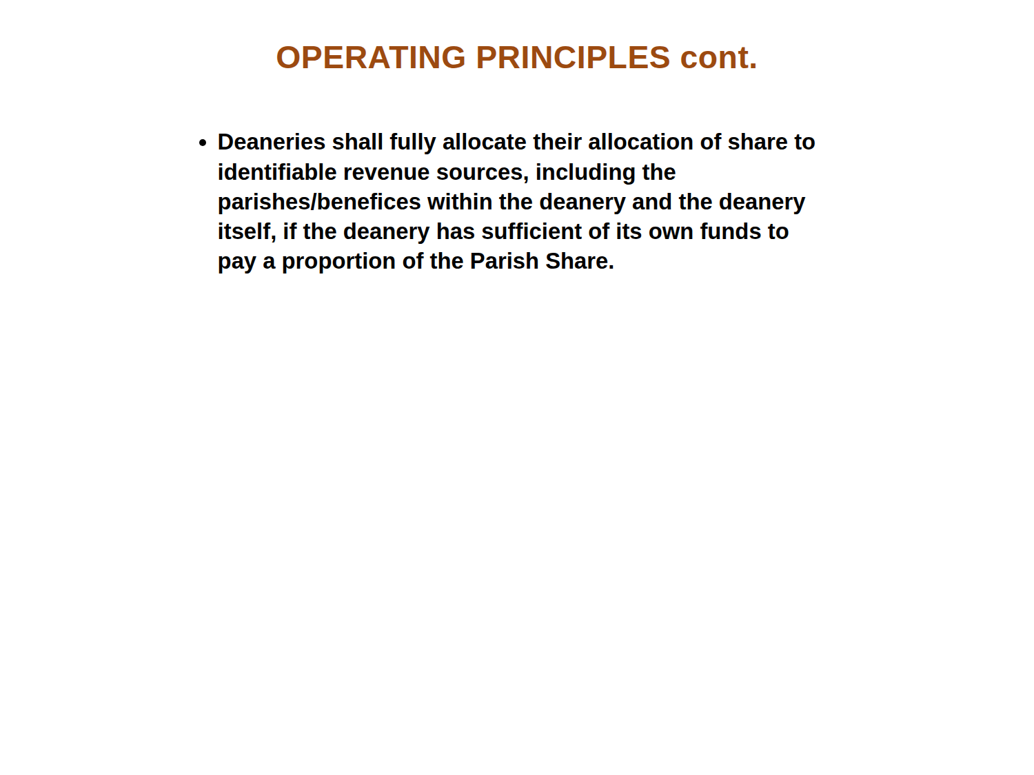OPERATING PRINCIPLES cont.
Deaneries shall fully allocate their allocation of share to identifiable revenue sources, including the parishes/benefices within the deanery and the deanery itself, if the deanery has sufficient of its own funds to pay a proportion of the Parish Share.